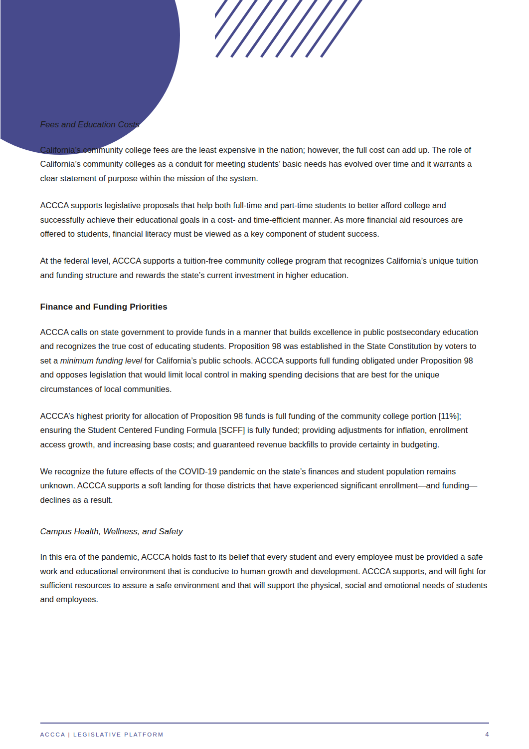Fees and Education Costs
California’s community college fees are the least expensive in the nation; however, the full cost can add up. The role of California’s community colleges as a conduit for meeting students’ basic needs has evolved over time and it warrants a clear statement of purpose within the mission of the system.
ACCCA supports legislative proposals that help both full-time and part-time students to better afford college and successfully achieve their educational goals in a cost- and time-efficient manner. As more financial aid resources are offered to students, financial literacy must be viewed as a key component of student success.
At the federal level, ACCCA supports a tuition-free community college program that recognizes California’s unique tuition and funding structure and rewards the state’s current investment in higher education.
Finance and Funding Priorities
ACCCA calls on state government to provide funds in a manner that builds excellence in public postsecondary education and recognizes the true cost of educating students. Proposition 98 was established in the State Constitution by voters to set a minimum funding level for California’s public schools. ACCCA supports full funding obligated under Proposition 98 and opposes legislation that would limit local control in making spending decisions that are best for the unique circumstances of local communities.
ACCCA’s highest priority for allocation of Proposition 98 funds is full funding of the community college portion [11%]; ensuring the Student Centered Funding Formula [SCFF] is fully funded; providing adjustments for inflation, enrollment access growth, and increasing base costs; and guaranteed revenue backfills to provide certainty in budgeting.
We recognize the future effects of the COVID-19 pandemic on the state’s finances and student population remains unknown. ACCCA supports a soft landing for those districts that have experienced significant enrollment—and funding—declines as a result.
Campus Health, Wellness, and Safety
In this era of the pandemic, ACCCA holds fast to its belief that every student and every employee must be provided a safe work and educational environment that is conducive to human growth and development. ACCCA supports, and will fight for sufficient resources to assure a safe environment and that will support the physical, social and emotional needs of students and employees.
ACCCA | LEGISLATIVE PLATFORM 4